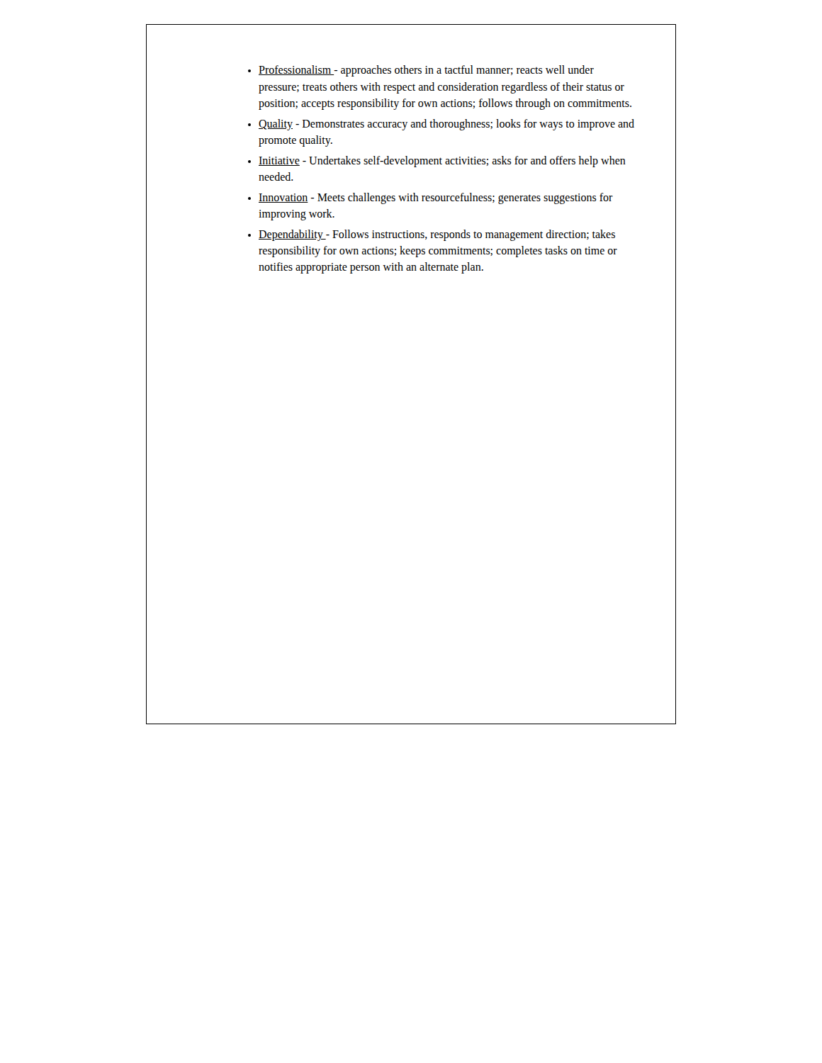Professionalism - approaches others in a tactful manner; reacts well under pressure; treats others with respect and consideration regardless of their status or position; accepts responsibility for own actions; follows through on commitments.
Quality - Demonstrates accuracy and thoroughness; looks for ways to improve and promote quality.
Initiative - Undertakes self-development activities; asks for and offers help when needed.
Innovation - Meets challenges with resourcefulness; generates suggestions for improving work.
Dependability - Follows instructions, responds to management direction; takes responsibility for own actions; keeps commitments; completes tasks on time or notifies appropriate person with an alternate plan.